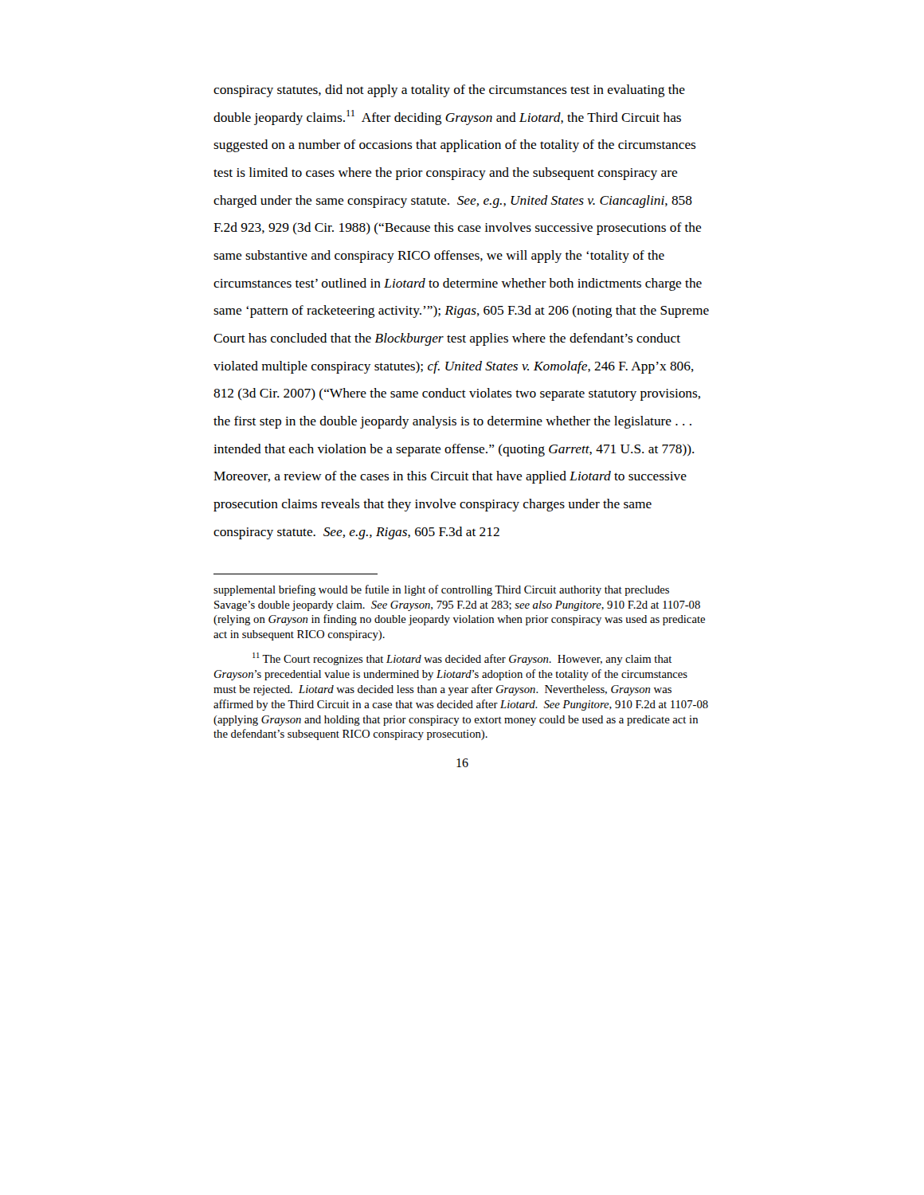conspiracy statutes, did not apply a totality of the circumstances test in evaluating the double jeopardy claims.11 After deciding Grayson and Liotard, the Third Circuit has suggested on a number of occasions that application of the totality of the circumstances test is limited to cases where the prior conspiracy and the subsequent conspiracy are charged under the same conspiracy statute. See, e.g., United States v. Ciancaglini, 858 F.2d 923, 929 (3d Cir. 1988) (“Because this case involves successive prosecutions of the same substantive and conspiracy RICO offenses, we will apply the ‘totality of the circumstances test’ outlined in Liotard to determine whether both indictments charge the same ‘pattern of racketeering activity.’”); Rigas, 605 F.3d at 206 (noting that the Supreme Court has concluded that the Blockburger test applies where the defendant’s conduct violated multiple conspiracy statutes); cf. United States v. Komolafe, 246 F. App’x 806, 812 (3d Cir. 2007) (“Where the same conduct violates two separate statutory provisions, the first step in the double jeopardy analysis is to determine whether the legislature . . . intended that each violation be a separate offense.” (quoting Garrett, 471 U.S. at 778)). Moreover, a review of the cases in this Circuit that have applied Liotard to successive prosecution claims reveals that they involve conspiracy charges under the same conspiracy statute. See, e.g., Rigas, 605 F.3d at 212
supplemental briefing would be futile in light of controlling Third Circuit authority that precludes Savage’s double jeopardy claim. See Grayson, 795 F.2d at 283; see also Pungitore, 910 F.2d at 1107-08 (relying on Grayson in finding no double jeopardy violation when prior conspiracy was used as predicate act in subsequent RICO conspiracy).
11 The Court recognizes that Liotard was decided after Grayson. However, any claim that Grayson’s precedential value is undermined by Liotard’s adoption of the totality of the circumstances must be rejected. Liotard was decided less than a year after Grayson. Nevertheless, Grayson was affirmed by the Third Circuit in a case that was decided after Liotard. See Pungitore, 910 F.2d at 1107-08 (applying Grayson and holding that prior conspiracy to extort money could be used as a predicate act in the defendant’s subsequent RICO conspiracy prosecution).
16